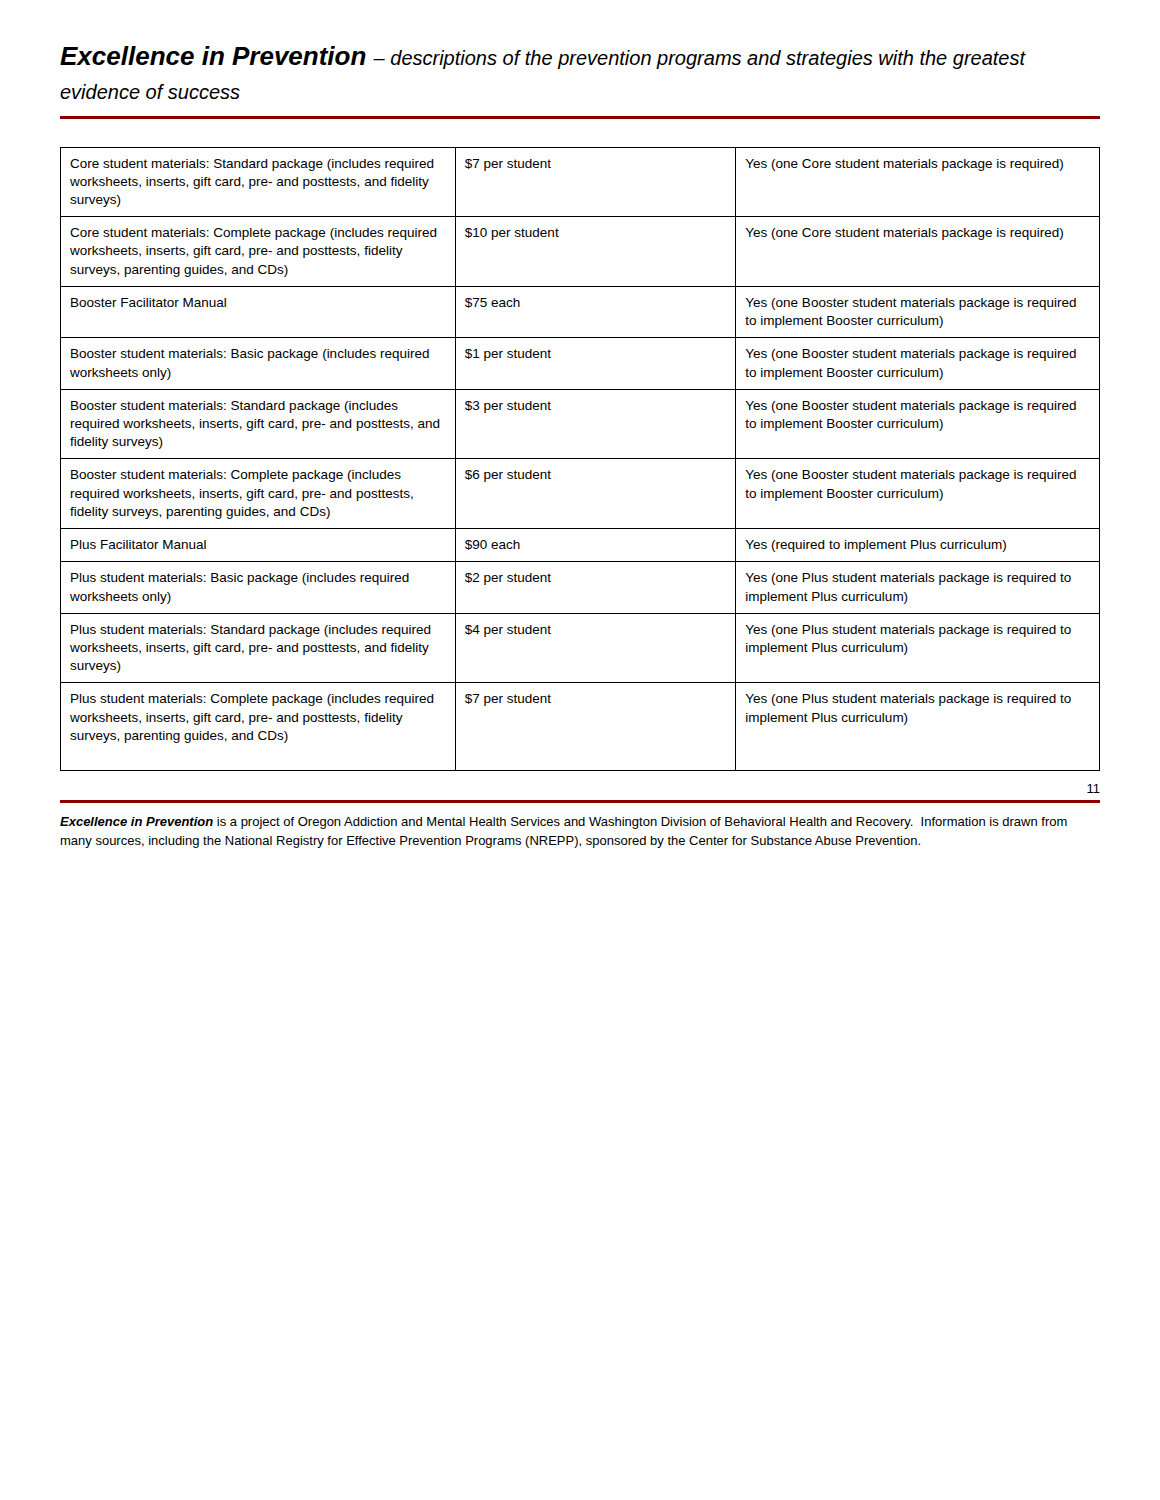Excellence in Prevention – descriptions of the prevention programs and strategies with the greatest evidence of success
| Core student materials: Standard package (includes required worksheets, inserts, gift card, pre- and posttests, and fidelity surveys) | $7 per student | Yes (one Core student materials package is required) |
| Core student materials: Complete package (includes required worksheets, inserts, gift card, pre- and posttests, fidelity surveys, parenting guides, and CDs) | $10 per student | Yes (one Core student materials package is required) |
| Booster Facilitator Manual | $75 each | Yes (one Booster student materials package is required to implement Booster curriculum) |
| Booster student materials: Basic package (includes required worksheets only) | $1 per student | Yes (one Booster student materials package is required to implement Booster curriculum) |
| Booster student materials: Standard package (includes required worksheets, inserts, gift card, pre- and posttests, and fidelity surveys) | $3 per student | Yes (one Booster student materials package is required to implement Booster curriculum) |
| Booster student materials: Complete package (includes required worksheets, inserts, gift card, pre- and posttests, fidelity surveys, parenting guides, and CDs) | $6 per student | Yes (one Booster student materials package is required to implement Booster curriculum) |
| Plus Facilitator Manual | $90 each | Yes (required to implement Plus curriculum) |
| Plus student materials: Basic package (includes required worksheets only) | $2 per student | Yes (one Plus student materials package is required to implement Plus curriculum) |
| Plus student materials: Standard package (includes required worksheets, inserts, gift card, pre- and posttests, and fidelity surveys) | $4 per student | Yes (one Plus student materials package is required to implement Plus curriculum) |
| Plus student materials: Complete package (includes required worksheets, inserts, gift card, pre- and posttests, fidelity surveys, parenting guides, and CDs) | $7 per student | Yes (one Plus student materials package is required to implement Plus curriculum) |
11
Excellence in Prevention is a project of Oregon Addiction and Mental Health Services and Washington Division of Behavioral Health and Recovery. Information is drawn from many sources, including the National Registry for Effective Prevention Programs (NREPP), sponsored by the Center for Substance Abuse Prevention.